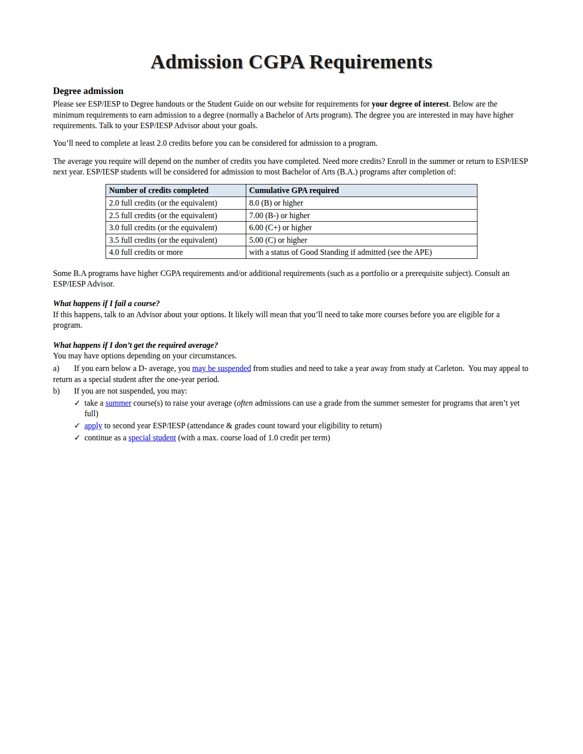Admission CGPA Requirements
Degree admission
Please see ESP/IESP to Degree handouts or the Student Guide on our website for requirements for your degree of interest. Below are the minimum requirements to earn admission to a degree (normally a Bachelor of Arts program). The degree you are interested in may have higher requirements. Talk to your ESP/IESP Advisor about your goals.
You’ll need to complete at least 2.0 credits before you can be considered for admission to a program.
The average you require will depend on the number of credits you have completed. Need more credits? Enroll in the summer or return to ESP/IESP next year. ESP/IESP students will be considered for admission to most Bachelor of Arts (B.A.) programs after completion of:
| Number of credits completed | Cumulative GPA required |
| --- | --- |
| 2.0 full credits (or the equivalent) | 8.0 (B) or higher |
| 2.5 full credits (or the equivalent) | 7.00 (B-) or higher |
| 3.0 full credits (or the equivalent) | 6.00 (C+) or higher |
| 3.5 full credits (or the equivalent) | 5.00 (C) or higher |
| 4.0 full credits or more | with a status of Good Standing if admitted (see the APE) |
Some B.A programs have higher CGPA requirements and/or additional requirements (such as a portfolio or a prerequisite subject). Consult an ESP/IESP Advisor.
What happens if I fail a course?
If this happens, talk to an Advisor about your options. It likely will mean that you’ll need to take more courses before you are eligible for a program.
What happens if I don’t get the required average?
You may have options depending on your circumstances.
a) If you earn below a D- average, you may be suspended from studies and need to take a year away from study at Carleton. You may appeal to return as a special student after the one-year period.
b) If you are not suspended, you may:
take a summer course(s) to raise your average (often admissions can use a grade from the summer semester for programs that aren’t yet full)
apply to second year ESP/IESP (attendance & grades count toward your eligibility to return)
continue as a special student (with a max. course load of 1.0 credit per term)